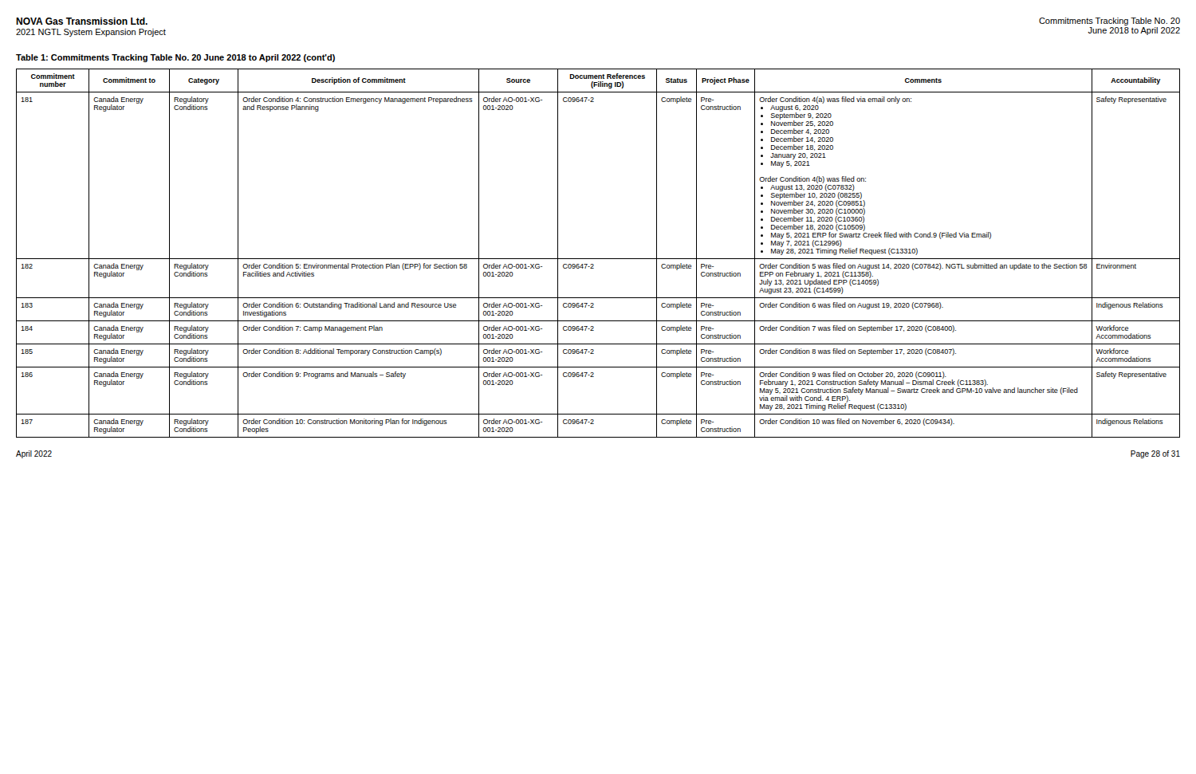NOVA Gas Transmission Ltd.
2021 NGTL System Expansion Project
Commitments Tracking Table No. 20
June 2018 to April 2022
Table 1: Commitments Tracking Table No. 20 June 2018 to April 2022 (cont'd)
| Commitment number | Commitment to | Category | Description of Commitment | Source | Document References (Filing ID) | Status | Project Phase | Comments | Accountability |
| --- | --- | --- | --- | --- | --- | --- | --- | --- | --- |
| 181 | Canada Energy Regulator | Regulatory Conditions | Order Condition 4: Construction Emergency Management Preparedness and Response Planning | Order AO-001-XG-001-2020 | C09647-2 | Complete | Pre-Construction | Order Condition 4(a) was filed via email only on: August 6, 2020 September 9, 2020 November 25, 2020 December 4, 2020 December 14, 2020 December 18, 2020 January 20, 2021 May 5, 2021 Order Condition 4(b) was filed on: August 13, 2020 (C07832) September 10, 2020 (08255) November 24, 2020 (C09851) November 30, 2020 (C10000) December 11, 2020 (C10360) December 18, 2020 (C10509) May 5, 2021 ERP for Swartz Creek filed with Cond.9 (Filed Via Email) May 7, 2021 (C12996) May 28, 2021 Timing Relief Request (C13310) | Safety Representative |
| 182 | Canada Energy Regulator | Regulatory Conditions | Order Condition 5: Environmental Protection Plan (EPP) for Section 58 Facilities and Activities | Order AO-001-XG-001-2020 | C09647-2 | Complete | Pre-Construction | Order Condition 5 was filed on August 14, 2020 (C07842). NGTL submitted an update to the Section 58 EPP on February 1, 2021 (C11358). July 13, 2021 Updated EPP (C14059) August 23, 2021 (C14599) | Environment |
| 183 | Canada Energy Regulator | Regulatory Conditions | Order Condition 6: Outstanding Traditional Land and Resource Use Investigations | Order AO-001-XG-001-2020 | C09647-2 | Complete | Pre-Construction | Order Condition 6 was filed on August 19, 2020 (C07968). | Indigenous Relations |
| 184 | Canada Energy Regulator | Regulatory Conditions | Order Condition 7: Camp Management Plan | Order AO-001-XG-001-2020 | C09647-2 | Complete | Pre-Construction | Order Condition 7 was filed on September 17, 2020 (C08400). | Workforce Accommodations |
| 185 | Canada Energy Regulator | Regulatory Conditions | Order Condition 8: Additional Temporary Construction Camp(s) | Order AO-001-XG-001-2020 | C09647-2 | Complete | Pre-Construction | Order Condition 8 was filed on September 17, 2020 (C08407). | Workforce Accommodations |
| 186 | Canada Energy Regulator | Regulatory Conditions | Order Condition 9: Programs and Manuals – Safety | Order AO-001-XG-001-2020 | C09647-2 | Complete | Pre-Construction | Order Condition 9 was filed on October 20, 2020 (C09011). February 1, 2021 Construction Safety Manual – Dismal Creek (C11383). May 5, 2021 Construction Safety Manual – Swartz Creek and GPM-10 valve and launcher site (Filed via email with Cond. 4 ERP). May 28, 2021 Timing Relief Request (C13310) | Safety Representative |
| 187 | Canada Energy Regulator | Regulatory Conditions | Order Condition 10: Construction Monitoring Plan for Indigenous Peoples | Order AO-001-XG-001-2020 | C09647-2 | Complete | Pre-Construction | Order Condition 10 was filed on November 6, 2020 (C09434). | Indigenous Relations |
April 2022
Page 28 of 31